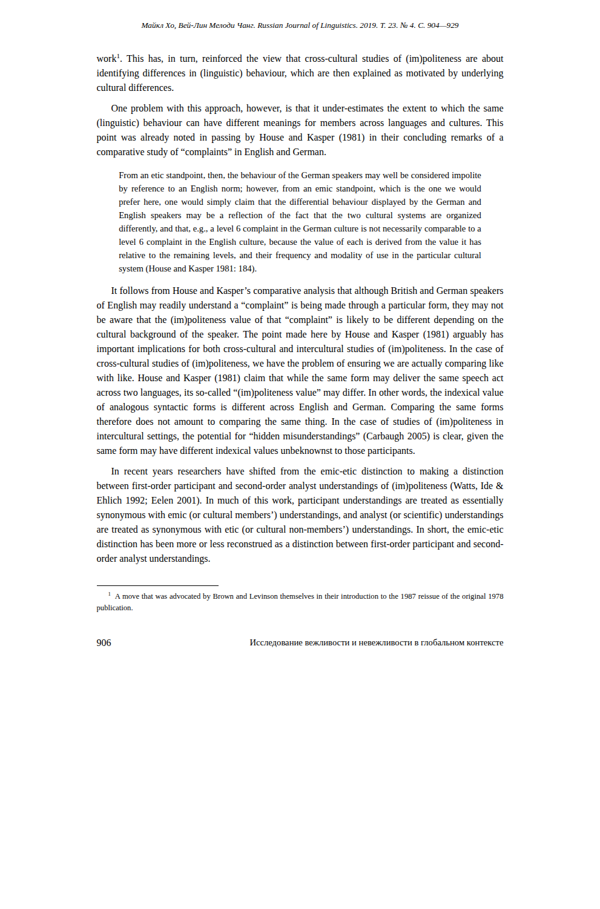Майкл Хо, Вей-Лин Мелоди Чанг. Russian Journal of Linguistics. 2019. Т. 23. № 4. С. 904—929
work1. This has, in turn, reinforced the view that cross-cultural studies of (im)politeness are about identifying differences in (linguistic) behaviour, which are then explained as motivated by underlying cultural differences.
One problem with this approach, however, is that it under-estimates the extent to which the same (linguistic) behaviour can have different meanings for members across languages and cultures. This point was already noted in passing by House and Kasper (1981) in their concluding remarks of a comparative study of “complaints” in English and German.
From an etic standpoint, then, the behaviour of the German speakers may well be considered impolite by reference to an English norm; however, from an emic standpoint, which is the one we would prefer here, one would simply claim that the differential behaviour displayed by the German and English speakers may be a reflection of the fact that the two cultural systems are organized differently, and that, e.g., a level 6 complaint in the German culture is not necessarily comparable to a level 6 complaint in the English culture, because the value of each is derived from the value it has relative to the remaining levels, and their frequency and modality of use in the particular cultural system (House and Kasper 1981: 184).
It follows from House and Kasper’s comparative analysis that although British and German speakers of English may readily understand a “complaint” is being made through a particular form, they may not be aware that the (im)politeness value of that “complaint” is likely to be different depending on the cultural background of the speaker. The point made here by House and Kasper (1981) arguably has important implications for both cross-cultural and intercultural studies of (im)politeness. In the case of cross-cultural studies of (im)politeness, we have the problem of ensuring we are actually comparing like with like. House and Kasper (1981) claim that while the same form may deliver the same speech act across two languages, its so-called “(im)politeness value” may differ. In other words, the indexical value of analogous syntactic forms is different across English and German. Comparing the same forms therefore does not amount to comparing the same thing. In the case of studies of (im)politeness in intercultural settings, the potential for “hidden misunderstandings” (Carbaugh 2005) is clear, given the same form may have different indexical values unbeknownst to those participants.
In recent years researchers have shifted from the emic-etic distinction to making a distinction between first-order participant and second-order analyst understandings of (im)politeness (Watts, Ide & Ehlich 1992; Eelen 2001). In much of this work, participant understandings are treated as essentially synonymous with emic (or cultural members’) understandings, and analyst (or scientific) understandings are treated as synonymous with etic (or cultural non-members’) understandings. In short, the emic-etic distinction has been more or less reconstrued as a distinction between first-order participant and second-order analyst understandings.
1 A move that was advocated by Brown and Levinson themselves in their introduction to the 1987 reissue of the original 1978 publication.
906 Исследование вежливости и невежливости в глобальном контексте